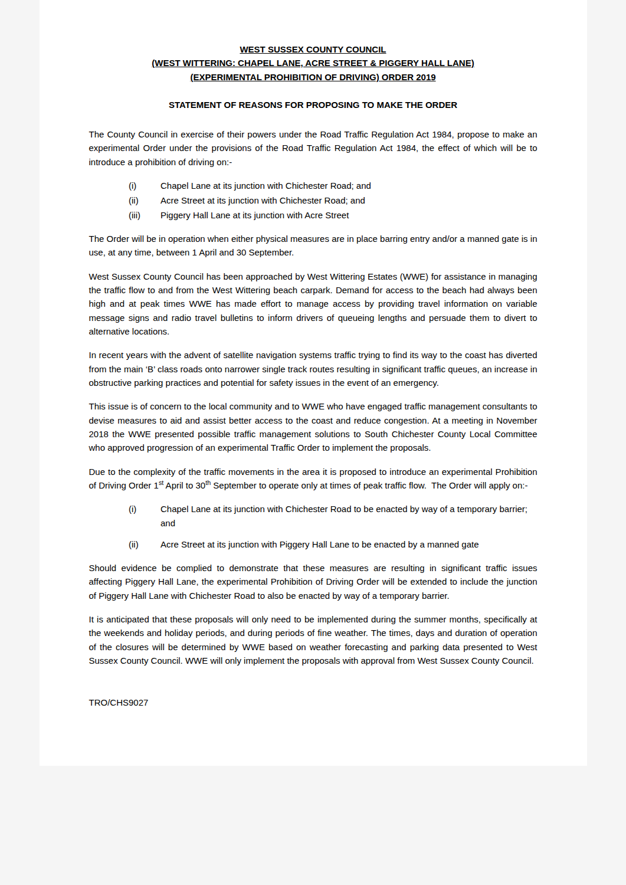WEST SUSSEX COUNTY COUNCIL (WEST WITTERING: CHAPEL LANE, ACRE STREET & PIGGERY HALL LANE) (EXPERIMENTAL PROHIBITION OF DRIVING) ORDER 2019
STATEMENT OF REASONS FOR PROPOSING TO MAKE THE ORDER
The County Council in exercise of their powers under the Road Traffic Regulation Act 1984, propose to make an experimental Order under the provisions of the Road Traffic Regulation Act 1984, the effect of which will be to introduce a prohibition of driving on:-
(i) Chapel Lane at its junction with Chichester Road; and
(ii) Acre Street at its junction with Chichester Road; and
(iii) Piggery Hall Lane at its junction with Acre Street
The Order will be in operation when either physical measures are in place barring entry and/or a manned gate is in use, at any time, between 1 April and 30 September.
West Sussex County Council has been approached by West Wittering Estates (WWE) for assistance in managing the traffic flow to and from the West Wittering beach carpark. Demand for access to the beach had always been high and at peak times WWE has made effort to manage access by providing travel information on variable message signs and radio travel bulletins to inform drivers of queueing lengths and persuade them to divert to alternative locations.
In recent years with the advent of satellite navigation systems traffic trying to find its way to the coast has diverted from the main ‘B’ class roads onto narrower single track routes resulting in significant traffic queues, an increase in obstructive parking practices and potential for safety issues in the event of an emergency.
This issue is of concern to the local community and to WWE who have engaged traffic management consultants to devise measures to aid and assist better access to the coast and reduce congestion. At a meeting in November 2018 the WWE presented possible traffic management solutions to South Chichester County Local Committee who approved progression of an experimental Traffic Order to implement the proposals.
Due to the complexity of the traffic movements in the area it is proposed to introduce an experimental Prohibition of Driving Order 1st April to 30th September to operate only at times of peak traffic flow. The Order will apply on:-
(i) Chapel Lane at its junction with Chichester Road to be enacted by way of a temporary barrier; and
(ii) Acre Street at its junction with Piggery Hall Lane to be enacted by a manned gate
Should evidence be complied to demonstrate that these measures are resulting in significant traffic issues affecting Piggery Hall Lane, the experimental Prohibition of Driving Order will be extended to include the junction of Piggery Hall Lane with Chichester Road to also be enacted by way of a temporary barrier.
It is anticipated that these proposals will only need to be implemented during the summer months, specifically at the weekends and holiday periods, and during periods of fine weather. The times, days and duration of operation of the closures will be determined by WWE based on weather forecasting and parking data presented to West Sussex County Council. WWE will only implement the proposals with approval from West Sussex County Council.
TRO/CHS9027